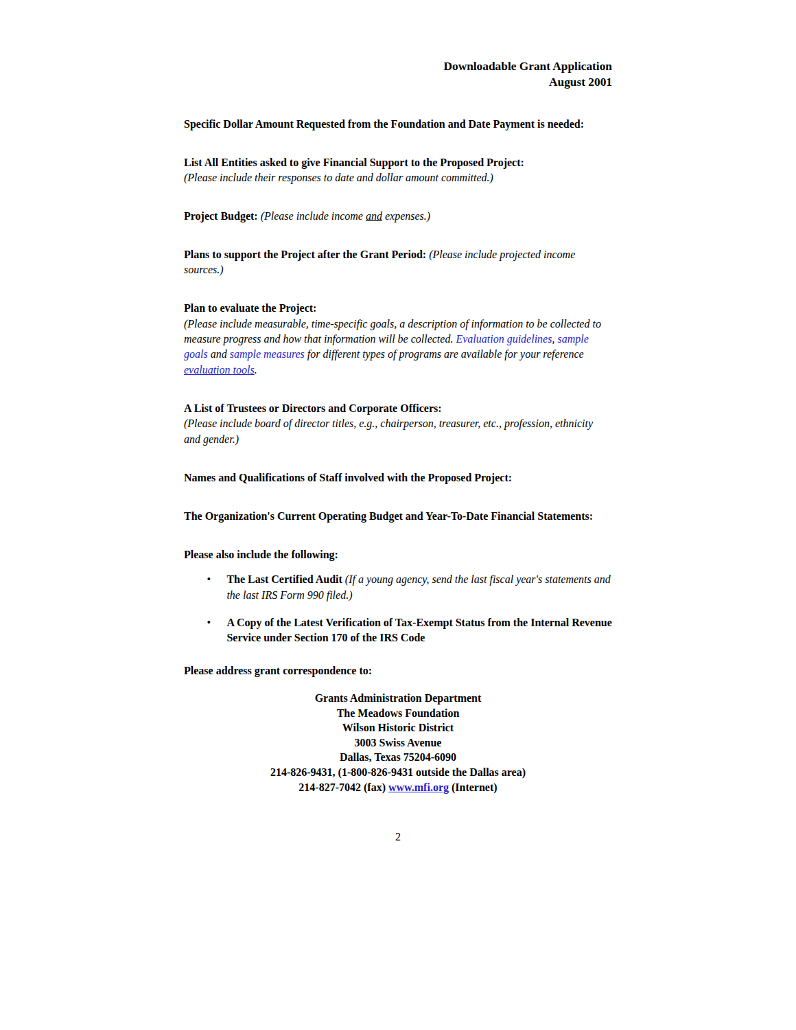Downloadable Grant Application
August 2001
Specific Dollar Amount Requested from the Foundation and Date Payment is needed:
List All Entities asked to give Financial Support to the Proposed Project:
(Please include their responses to date and dollar amount committed.)
Project Budget: (Please include income and expenses.)
Plans to support the Project after the Grant Period: (Please include projected income sources.)
Plan to evaluate the Project:
(Please include measurable, time-specific goals, a description of information to be collected to measure progress and how that information will be collected. Evaluation guidelines, sample goals and sample measures for different types of programs are available for your reference evaluation tools.
A List of Trustees or Directors and Corporate Officers:
(Please include board of director titles, e.g., chairperson, treasurer, etc., profession, ethnicity and gender.)
Names and Qualifications of Staff involved with the Proposed Project:
The Organization's Current Operating Budget and Year-To-Date Financial Statements:
Please also include the following:
The Last Certified Audit (If a young agency, send the last fiscal year's statements and the last IRS Form 990 filed.)
A Copy of the Latest Verification of Tax-Exempt Status from the Internal Revenue Service under Section 170 of the IRS Code
Please address grant correspondence to:
Grants Administration Department
The Meadows Foundation
Wilson Historic District
3003 Swiss Avenue
Dallas, Texas 75204-6090
214-826-9431, (1-800-826-9431 outside the Dallas area)
214-827-7042 (fax) www.mfi.org (Internet)
2